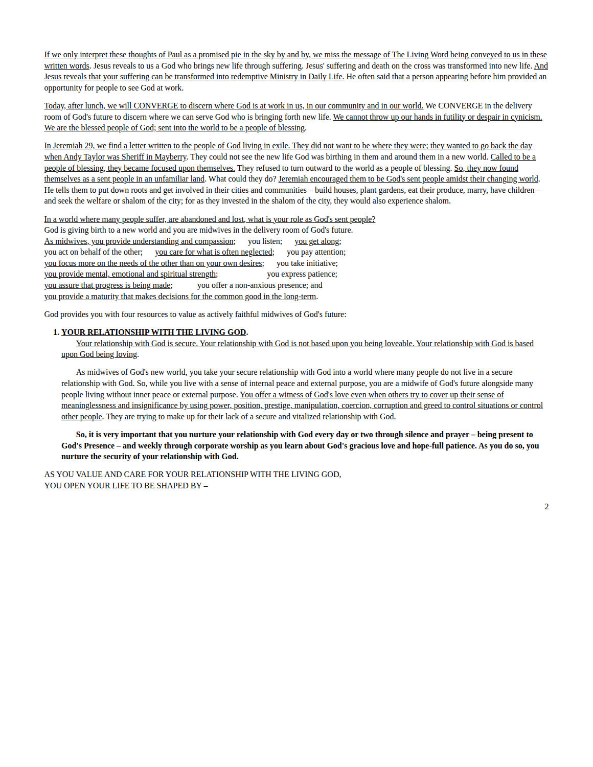If we only interpret these thoughts of Paul as a promised pie in the sky by and by, we miss the message of The Living Word being conveyed to us in these written words. Jesus reveals to us a God who brings new life through suffering. Jesus' suffering and death on the cross was transformed into new life. And Jesus reveals that your suffering can be transformed into redemptive Ministry in Daily Life. He often said that a person appearing before him provided an opportunity for people to see God at work.
Today, after lunch, we will CONVERGE to discern where God is at work in us, in our community and in our world. We CONVERGE in the delivery room of God's future to discern where we can serve God who is bringing forth new life. We cannot throw up our hands in futility or despair in cynicism. We are the blessed people of God; sent into the world to be a people of blessing.
In Jeremiah 29, we find a letter written to the people of God living in exile. They did not want to be where they were; they wanted to go back the day when Andy Taylor was Sheriff in Mayberry. They could not see the new life God was birthing in them and around them in a new world. Called to be a people of blessing, they became focused upon themselves. They refused to turn outward to the world as a people of blessing. So, they now found themselves as a sent people in an unfamiliar land. What could they do? Jeremiah encouraged them to be God's sent people amidst their changing world. He tells them to put down roots and get involved in their cities and communities – build houses, plant gardens, eat their produce, marry, have children – and seek the welfare or shalom of the city; for as they invested in the shalom of the city, they would also experience shalom.
In a world where many people suffer, are abandoned and lost, what is your role as God's sent people?
God is giving birth to a new world and you are midwives in the delivery room of God's future.
As midwives, you provide understanding and compassion; you listen; you get along;
you act on behalf of the other; you care for what is often neglected; you pay attention;
you focus more on the needs of the other than on your own desires; you take initiative;
you provide mental, emotional and spiritual strength; you express patience;
you assure that progress is being made; you offer a non-anxious presence; and
you provide a maturity that makes decisions for the common good in the long-term.
God provides you with four resources to value as actively faithful midwives of God's future:
YOUR RELATIONSHIP WITH THE LIVING GOD.
Your relationship with God is secure. Your relationship with God is not based upon you being loveable. Your relationship with God is based upon God being loving.
As midwives of God's new world, you take your secure relationship with God into a world where many people do not live in a secure relationship with God. So, while you live with a sense of internal peace and external purpose, you are a midwife of God's future alongside many people living without inner peace or external purpose. You offer a witness of God's love even when others try to cover up their sense of meaninglessness and insignificance by using power, position, prestige, manipulation, coercion, corruption and greed to control situations or control other people. They are trying to make up for their lack of a secure and vitalized relationship with God.
So, it is very important that you nurture your relationship with God every day or two through silence and prayer – being present to God's Presence – and weekly through corporate worship as you learn about God's gracious love and hope-full patience. As you do so, you nurture the security of your relationship with God.
AS YOU VALUE AND CARE FOR YOUR RELATIONSHIP WITH THE LIVING GOD,
YOU OPEN YOUR LIFE TO BE SHAPED BY –
2